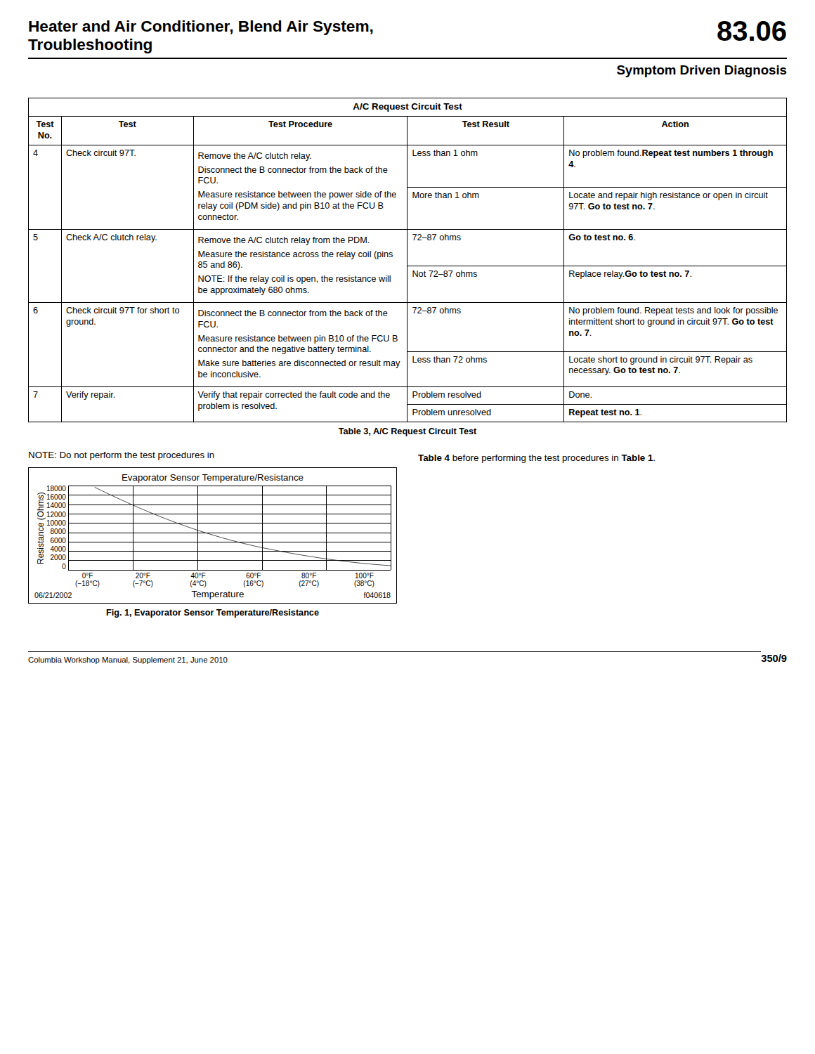Heater and Air Conditioner, Blend Air System,
Troubleshooting
83.06
Symptom Driven Diagnosis
A/C Request Circuit Test
| Test No. | Test | Test Procedure | Test Result | Action |
| --- | --- | --- | --- | --- |
| 4 | Check circuit 97T. | Remove the A/C clutch relay. Disconnect the B connector from the back of the FCU. Measure resistance between the power side of the relay coil (PDM side) and pin B10 at the FCU B connector. | Less than 1 ohm | No problem found. Repeat test numbers 1 through 4 . |
| More than 1 ohm | Locate and repair high resistance or open in circuit 97T. Go to test no. 7 . |
| 5 | Check A/C clutch relay. | Remove the A/C clutch relay from the PDM. Measure the resistance across the relay coil (pins 85 and 86). NOTE: If the relay coil is open, the resistance will be approximately 680 ohms. | 72–87 ohms | Go to test no. 6 . |
| Not 72–87 ohms | Replace relay. Go to test no. 7 . |
| 6 | Check circuit 97T for short to ground. | Disconnect the B connector from the back of the FCU. Measure resistance between pin B10 of the FCU B connector and the negative battery terminal. Make sure batteries are disconnected or result may be inconclusive. | 72–87 ohms | No problem found. Repeat tests and look for possible intermittent short to ground in circuit 97T. Go to test no. 7 . |
| Less than 72 ohms | Locate short to ground in circuit 97T. Repair as necessary. Go to test no. 7 . |
| 7 | Verify repair. | Verify that repair corrected the fault code and the problem is resolved. | Problem resolved | Done. |
| Problem unresolved | Repeat test no. 1 . |
Table 3, A/C Request Circuit Test
NOTE: Do not perform the test procedures in
Evaporator Sensor Temperature/Resistance
Resistance (Ohms)
18000 16000 14000 12000 10000 8000 6000 4000 2000 0
0°F
(−18°C) 20°F
(−7°C) 40°F
(4°C) 60°F
(16°C) 80°F
(27°C) 100°F
(38°C)
06/21/2002 Temperature f040618
Fig. 1, Evaporator Sensor Temperature/Resistance
Table 4 before performing the test procedures in Table 1.
Columbia Workshop Manual, Supplement 21, June 2010
350/9